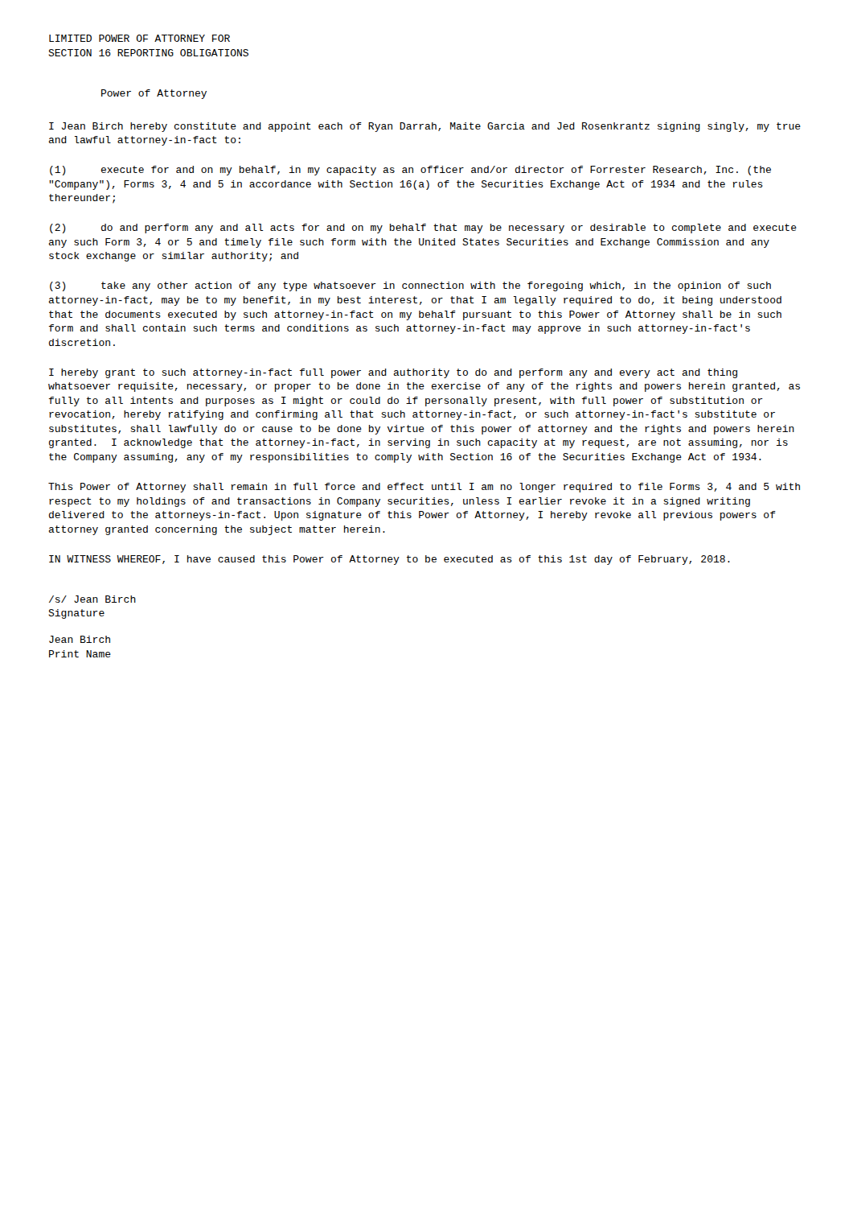LIMITED POWER OF ATTORNEY FOR
SECTION 16 REPORTING OBLIGATIONS
Power of Attorney
I Jean Birch hereby constitute and appoint each of Ryan Darrah, Maite Garcia and Jed Rosenkrantz signing singly, my true and lawful attorney-in-fact to:
(1) execute for and on my behalf, in my capacity as an officer and/or director of Forrester Research, Inc. (the "Company"), Forms 3, 4 and 5 in accordance with Section 16(a) of the Securities Exchange Act of 1934 and the rules thereunder;
(2) do and perform any and all acts for and on my behalf that may be necessary or desirable to complete and execute any such Form 3, 4 or 5 and timely file such form with the United States Securities and Exchange Commission and any stock exchange or similar authority; and
(3) take any other action of any type whatsoever in connection with the foregoing which, in the opinion of such attorney-in-fact, may be to my benefit, in my best interest, or that I am legally required to do, it being understood that the documents executed by such attorney-in-fact on my behalf pursuant to this Power of Attorney shall be in such form and shall contain such terms and conditions as such attorney-in-fact may approve in such attorney-in-fact's discretion.
I hereby grant to such attorney-in-fact full power and authority to do and perform any and every act and thing whatsoever requisite, necessary, or proper to be done in the exercise of any of the rights and powers herein granted, as fully to all intents and purposes as I might or could do if personally present, with full power of substitution or revocation, hereby ratifying and confirming all that such attorney-in-fact, or such attorney-in-fact's substitute or substitutes, shall lawfully do or cause to be done by virtue of this power of attorney and the rights and powers herein granted. I acknowledge that the attorney-in-fact, in serving in such capacity at my request, are not assuming, nor is the Company assuming, any of my responsibilities to comply with Section 16 of the Securities Exchange Act of 1934.
This Power of Attorney shall remain in full force and effect until I am no longer required to file Forms 3, 4 and 5 with respect to my holdings of and transactions in Company securities, unless I earlier revoke it in a signed writing delivered to the attorneys-in-fact. Upon signature of this Power of Attorney, I hereby revoke all previous powers of attorney granted concerning the subject matter herein.
IN WITNESS WHEREOF, I have caused this Power of Attorney to be executed as of this 1st day of February, 2018.
/s/ Jean Birch
Signature
Jean Birch
Print Name